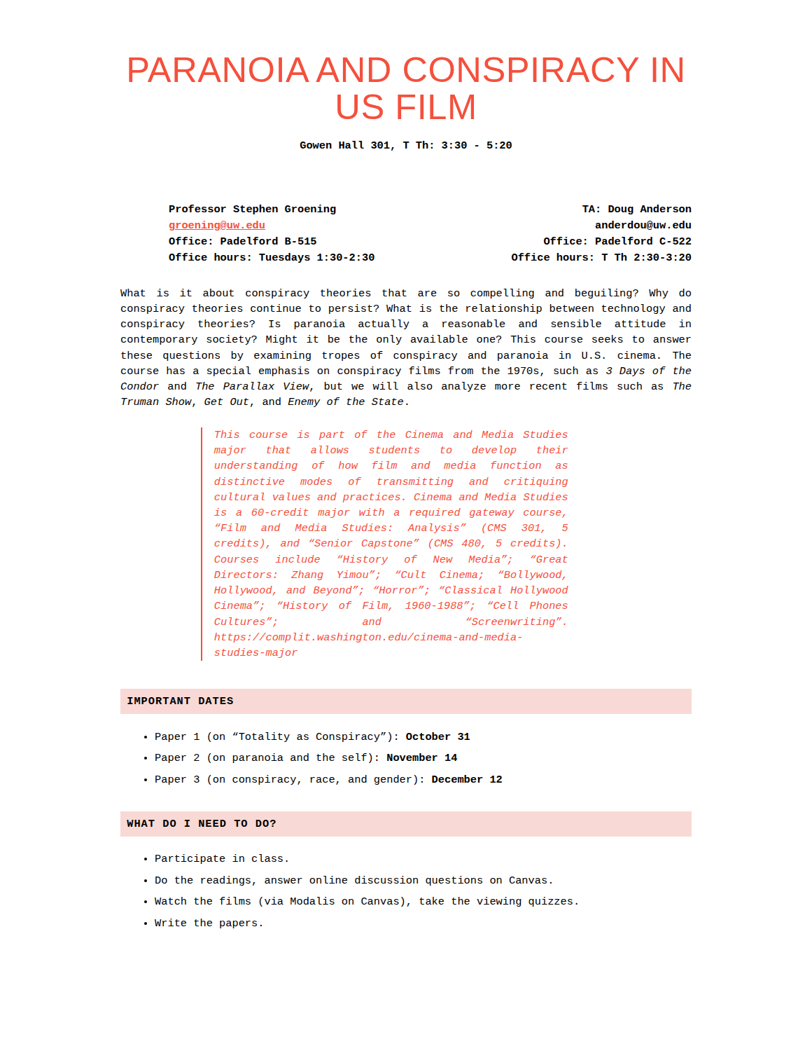PARANOIA AND CONSPIRACY IN US FILM
Gowen Hall 301, T Th: 3:30 - 5:20
| Professor Stephen Groening | TA: Doug Anderson |
| groening@uw.edu | anderdou@uw.edu |
| Office: Padelford B-515 | Office: Padelford C-522 |
| Office hours: Tuesdays 1:30-2:30 | Office hours: T Th 2:30-3:20 |
What is it about conspiracy theories that are so compelling and beguiling? Why do conspiracy theories continue to persist? What is the relationship between technology and conspiracy theories? Is paranoia actually a reasonable and sensible attitude in contemporary society? Might it be the only available one? This course seeks to answer these questions by examining tropes of conspiracy and paranoia in U.S. cinema. The course has a special emphasis on conspiracy films from the 1970s, such as 3 Days of the Condor and The Parallax View, but we will also analyze more recent films such as The Truman Show, Get Out, and Enemy of the State.
This course is part of the Cinema and Media Studies major that allows students to develop their understanding of how film and media function as distinctive modes of transmitting and critiquing cultural values and practices. Cinema and Media Studies is a 60-credit major with a required gateway course, “Film and Media Studies: Analysis” (CMS 301, 5 credits), and “Senior Capstone” (CMS 480, 5 credits). Courses include “History of New Media”; “Great Directors: Zhang Yimou”; “Cult Cinema; “Bollywood, Hollywood, and Beyond”; “Horror”; “Classical Hollywood Cinema”; “History of Film, 1960-1988”; “Cell Phones Cultures”; and “Screenwriting”. https://complit.washington.edu/cinema-and-media-studies-major
IMPORTANT DATES
Paper 1 (on “Totality as Conspiracy”): October 31
Paper 2 (on paranoia and the self): November 14
Paper 3 (on conspiracy, race, and gender): December 12
WHAT DO I NEED TO DO?
Participate in class.
Do the readings, answer online discussion questions on Canvas.
Watch the films (via Modalis on Canvas), take the viewing quizzes.
Write the papers.